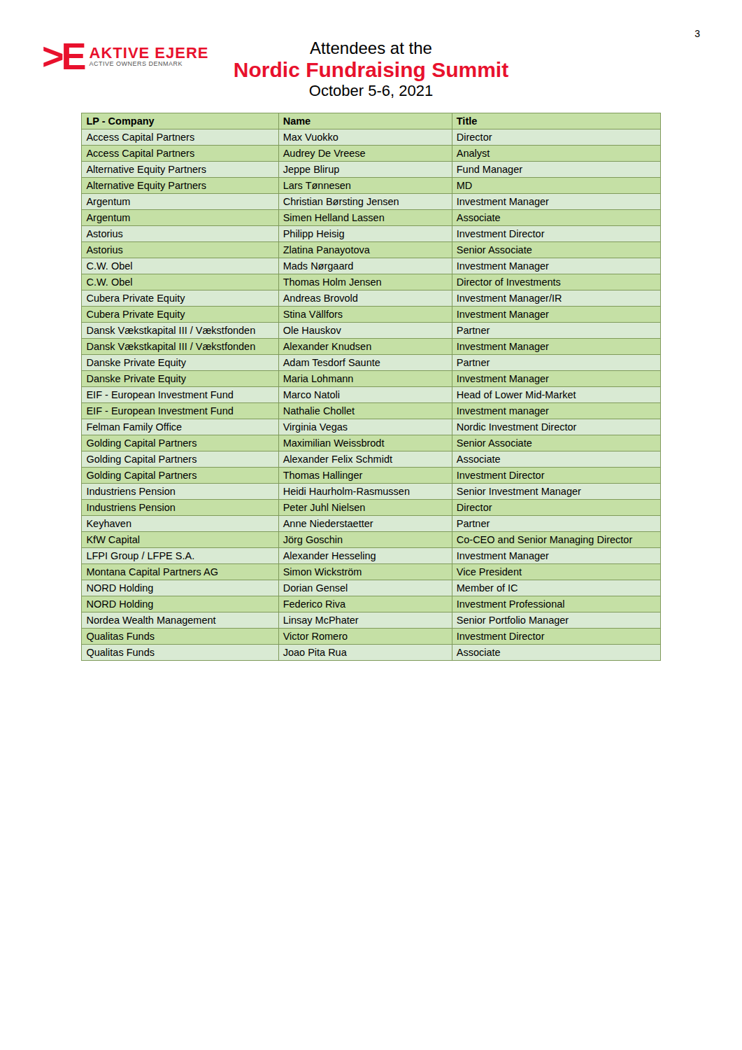3
>E
AKTIVE EJERE
ACTIVE OWNERS DENMARK
Attendees at the
Nordic Fundraising Summit
October 5-6, 2021
| LP - Company | Name | Title |
| --- | --- | --- |
| Access Capital Partners | Max Vuokko | Director |
| Access Capital Partners | Audrey De Vreese | Analyst |
| Alternative Equity Partners | Jeppe Blirup | Fund Manager |
| Alternative Equity Partners | Lars Tønnesen | MD |
| Argentum | Christian Børsting Jensen | Investment Manager |
| Argentum | Simen Helland Lassen | Associate |
| Astorius | Philipp Heisig | Investment Director |
| Astorius | Zlatina Panayotova | Senior Associate |
| C.W. Obel | Mads Nørgaard | Investment Manager |
| C.W. Obel | Thomas Holm Jensen | Director of Investments |
| Cubera Private Equity | Andreas Brovold | Investment Manager/IR |
| Cubera Private Equity | Stina Vällfors | Investment Manager |
| Dansk Vækstkapital III / Vækstfonden | Ole Hauskov | Partner |
| Dansk Vækstkapital III / Vækstfonden | Alexander Knudsen | Investment Manager |
| Danske Private Equity | Adam Tesdorf Saunte | Partner |
| Danske Private Equity | Maria Lohmann | Investment Manager |
| EIF - European Investment Fund | Marco Natoli | Head of Lower Mid-Market |
| EIF - European Investment Fund | Nathalie Chollet | Investment manager |
| Felman Family Office | Virginia Vegas | Nordic Investment Director |
| Golding Capital Partners | Maximilian Weissbrodt | Senior Associate |
| Golding Capital Partners | Alexander Felix Schmidt | Associate |
| Golding Capital Partners | Thomas Hallinger | Investment Director |
| Industriens Pension | Heidi Haurholm-Rasmussen | Senior Investment Manager |
| Industriens Pension | Peter Juhl Nielsen | Director |
| Keyhaven | Anne Niederstaetter | Partner |
| KfW Capital | Jörg Goschin | Co-CEO and Senior Managing Director |
| LFPI Group / LFPE S.A. | Alexander Hesseling | Investment Manager |
| Montana Capital Partners AG | Simon Wickström | Vice President |
| NORD Holding | Dorian Gensel | Member of IC |
| NORD Holding | Federico Riva | Investment Professional |
| Nordea Wealth Management | Linsay McPhater | Senior Portfolio Manager |
| Qualitas Funds | Victor Romero | Investment Director |
| Qualitas Funds | Joao Pita Rua | Associate |